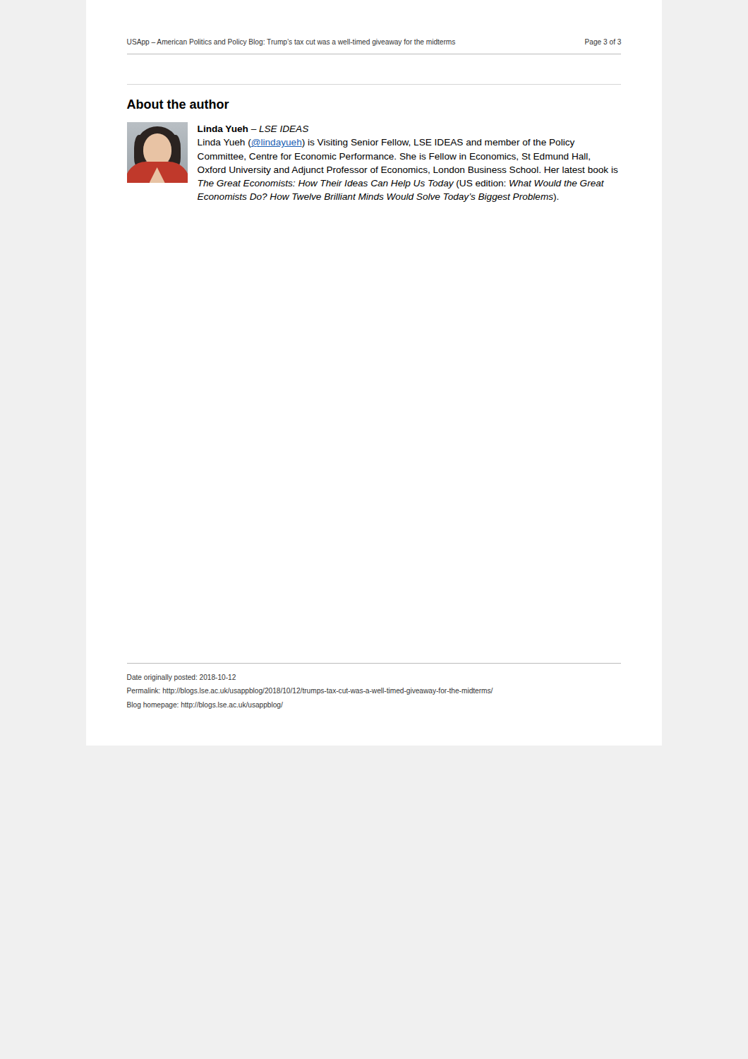USApp – American Politics and Policy Blog: Trump’s tax cut was a well-timed giveaway for the midterms
Page 3 of 3
About the author
Linda Yueh – LSE IDEAS
Linda Yueh (@lindayueh) is Visiting Senior Fellow, LSE IDEAS and member of the Policy Committee, Centre for Economic Performance. She is Fellow in Economics, St Edmund Hall, Oxford University and Adjunct Professor of Economics, London Business School. Her latest book is The Great Economists: How Their Ideas Can Help Us Today (US edition: What Would the Great Economists Do? How Twelve Brilliant Minds Would Solve Today’s Biggest Problems).
Date originally posted: 2018-10-12
Permalink: http://blogs.lse.ac.uk/usappblog/2018/10/12/trumps-tax-cut-was-a-well-timed-giveaway-for-the-midterms/
Blog homepage: http://blogs.lse.ac.uk/usappblog/